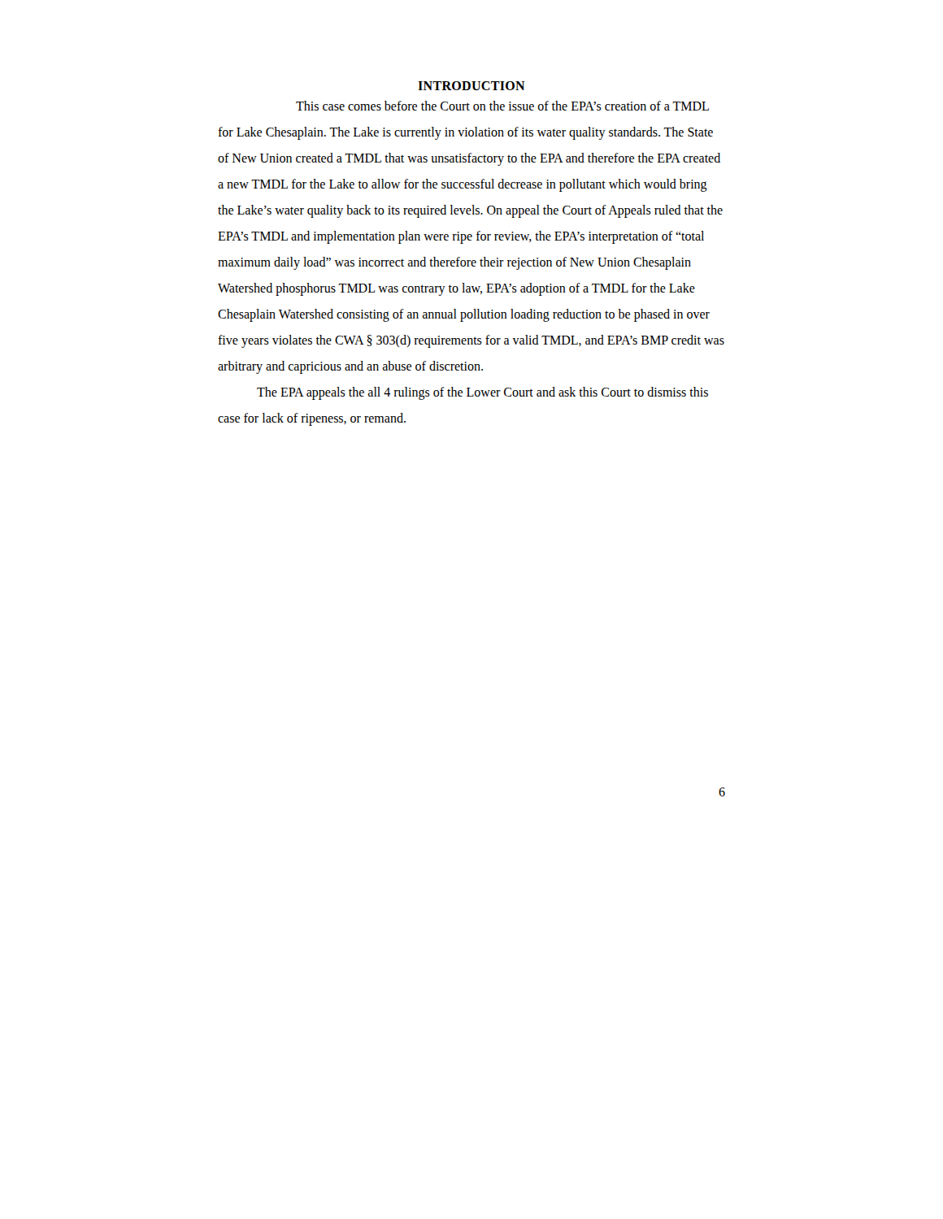INTRODUCTION
This case comes before the Court on the issue of the EPA’s creation of a TMDL for Lake Chesaplain. The Lake is currently in violation of its water quality standards. The State of New Union created a TMDL that was unsatisfactory to the EPA and therefore the EPA created a new TMDL for the Lake to allow for the successful decrease in pollutant which would bring the Lake’s water quality back to its required levels. On appeal the Court of Appeals ruled that the EPA’s TMDL and implementation plan were ripe for review, the EPA’s interpretation of “total maximum daily load” was incorrect and therefore their rejection of New Union Chesaplain Watershed phosphorus TMDL was contrary to law, EPA’s adoption of a TMDL for the Lake Chesaplain Watershed consisting of an annual pollution loading reduction to be phased in over five years violates the CWA § 303(d) requirements for a valid TMDL, and EPA’s BMP credit was arbitrary and capricious and an abuse of discretion.
The EPA appeals the all 4 rulings of the Lower Court and ask this Court to dismiss this case for lack of ripeness, or remand.
6